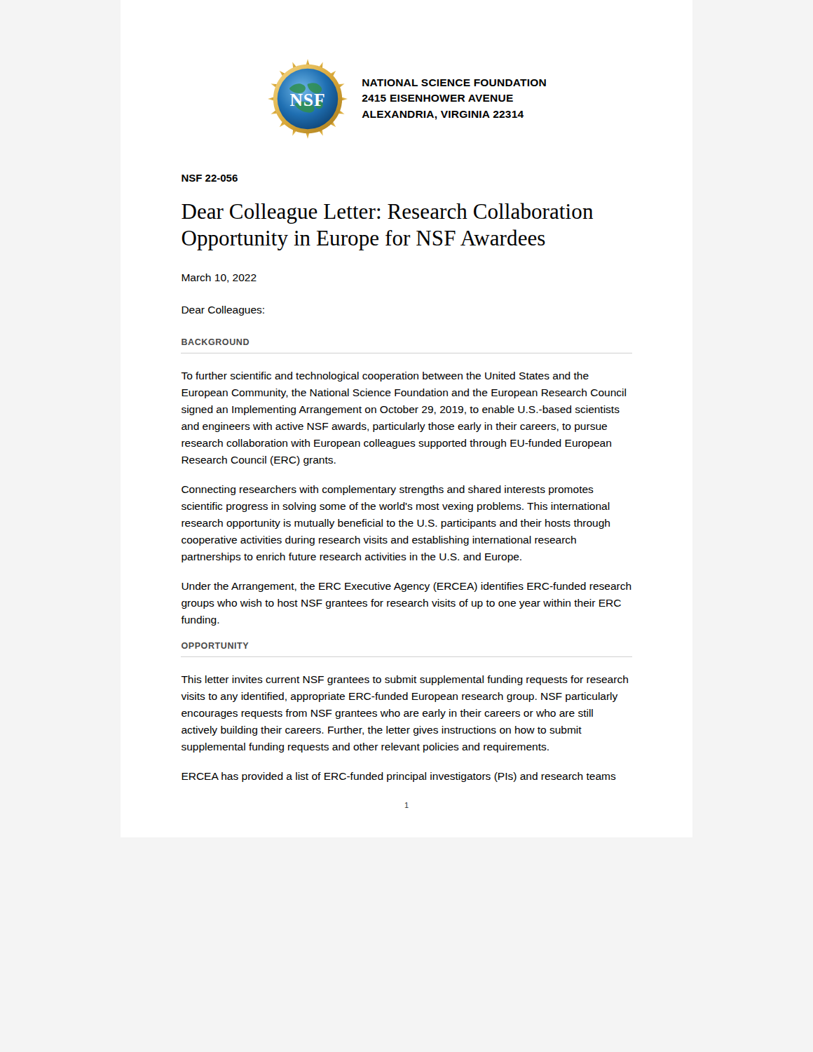NSF
NATIONAL SCIENCE FOUNDATION
2415 EISENHOWER AVENUE
ALEXANDRIA, VIRGINIA 22314
NSF 22-056
Dear Colleague Letter: Research Collaboration Opportunity in Europe for NSF Awardees
March 10, 2022
Dear Colleagues:
Background
To further scientific and technological cooperation between the United States and the European Community, the National Science Foundation and the European Research Council signed an Implementing Arrangement on October 29, 2019, to enable U.S.-based scientists and engineers with active NSF awards, particularly those early in their careers, to pursue research collaboration with European colleagues supported through EU-funded European Research Council (ERC) grants.
Connecting researchers with complementary strengths and shared interests promotes scientific progress in solving some of the world's most vexing problems. This international research opportunity is mutually beneficial to the U.S. participants and their hosts through cooperative activities during research visits and establishing international research partnerships to enrich future research activities in the U.S. and Europe.
Under the Arrangement, the ERC Executive Agency (ERCEA) identifies ERC-funded research groups who wish to host NSF grantees for research visits of up to one year within their ERC funding.
Opportunity
This letter invites current NSF grantees to submit supplemental funding requests for research visits to any identified, appropriate ERC-funded European research group. NSF particularly encourages requests from NSF grantees who are early in their careers or who are still actively building their careers. Further, the letter gives instructions on how to submit supplemental funding requests and other relevant policies and requirements.
ERCEA has provided a list of ERC-funded principal investigators (PIs) and research teams
1